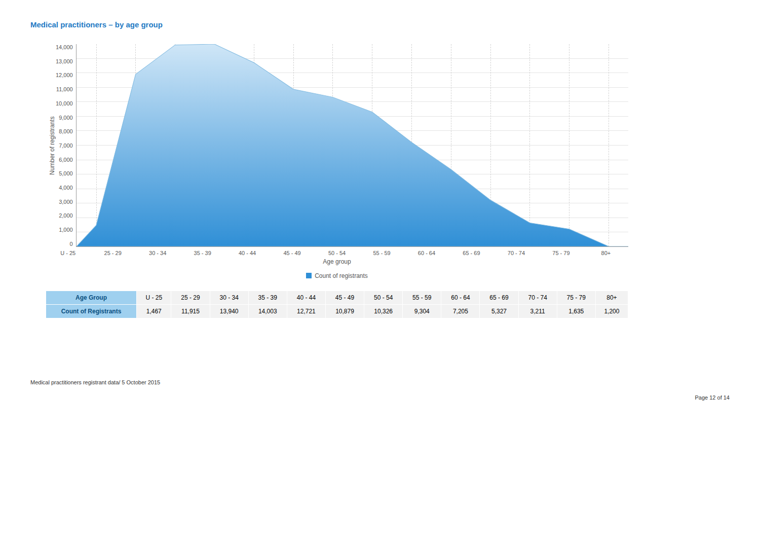Medical practitioners – by age group
Number of registrants
14,000
13,000
12,000
11,000
10,000
9,000
8,000
7,000
6,000
5,000
4,000
3,000
2,000
1,000
0
U - 25 25 - 29 30 - 34 35 - 39 40 - 44 45 - 49 50 - 54 55 - 59 60 - 64 65 - 69 70 - 74 75 - 79 80+
Age group
Count of registrants
| Age Group | U - 25 | 25 - 29 | 30 - 34 | 35 - 39 | 40 - 44 | 45 - 49 | 50 - 54 | 55 - 59 | 60 - 64 | 65 - 69 | 70 - 74 | 75 - 79 | 80+ |
| Count of Registrants | 1,467 | 11,915 | 13,940 | 14,003 | 12,721 | 10,879 | 10,326 | 9,304 | 7,205 | 5,327 | 3,211 | 1,635 | 1,200 |
Medical practitioners registrant data/ 5 October 2015
Page 12 of 14